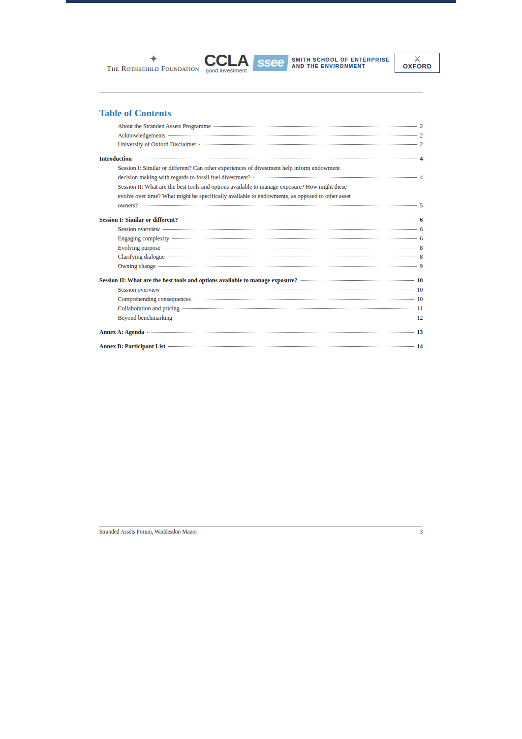✦
The Rothschild Foundation
CCLA
good investment
ssee
SMITH SCHOOL OF ENTERPRISE
AND THE ENVIRONMENT
⚔
OXFORD
Table of Contents
About the Stranded Assets Programme 2
Acknowledgements 2
University of Oxford Disclaimer 2
Introduction 4
Session I: Similar or different? Can other experiences of divestment help inform endowment decision making with regards to fossil fuel divestment? 4
Session II: What are the best tools and options available to manage exposure? How might these evolve over time? What might be specifically available to endowments, as opposed to other asset owners? 5
Session I: Similar or different? 6
Session overview 6
Engaging complexity 6
Evolving purpose 8
Clarifying dialogue 8
Owning change 9
Session II: What are the best tools and options available to manage exposure? 10
Session overview 10
Comprehending consequences 10
Collaboration and pricing 11
Beyond benchmarking 12
Annex A: Agenda 13
Annex B: Participant List 14
Stranded Assets Forum, Waddesdon Manor 3